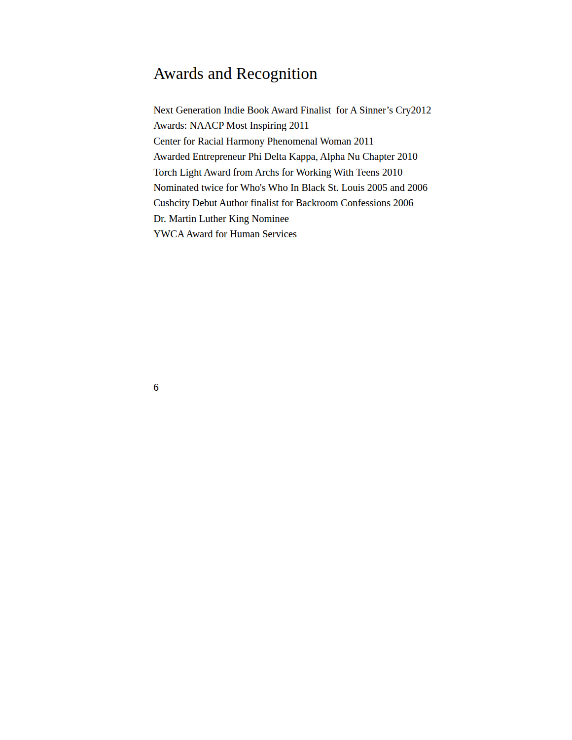Awards and Recognition
Next Generation Indie Book Award Finalist for A Sinner’s Cry2012
Awards: NAACP Most Inspiring 2011
Center for Racial Harmony Phenomenal Woman 2011
Awarded Entrepreneur Phi Delta Kappa, Alpha Nu Chapter 2010
Torch Light Award from Archs for Working With Teens 2010
Nominated twice for Who's Who In Black St. Louis 2005 and 2006
Cushcity Debut Author finalist for Backroom Confessions 2006
Dr. Martin Luther King Nominee
YWCA Award for Human Services
6